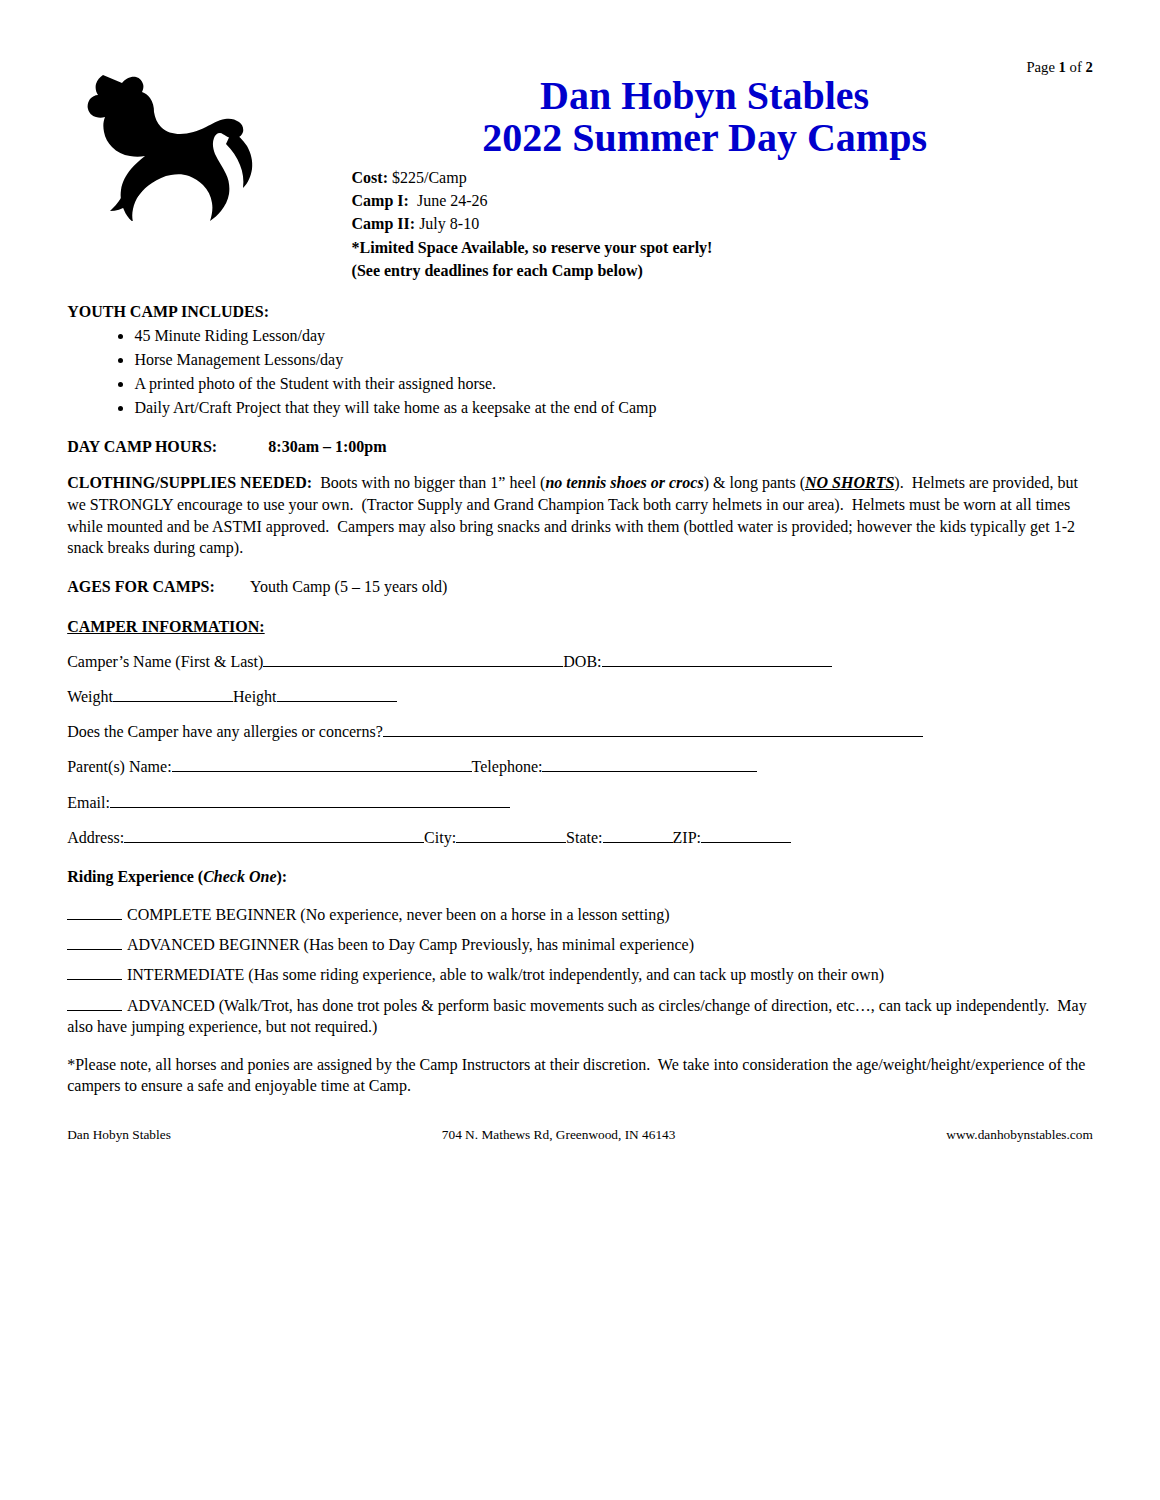Page 1 of 2
Dan Hobyn Stables2022 Summer Day Camps
Cost: $225/Camp
Camp I: June 24-26
Camp II: July 8-10
*Limited Space Available, so reserve your spot early!
(See entry deadlines for each Camp below)
Youth Camp Includes:
45 Minute Riding Lesson/day
Horse Management Lessons/day
A printed photo of the Student with their assigned horse.
Daily Art/Craft Project that they will take home as a keepsake at the end of Camp
Day Camp Hours: 8:30am – 1:00pm
Clothing/Supplies Needed: Boots with no bigger than 1” heel (no tennis shoes or crocs) & long pants (NO SHORTS). Helmets are provided, but we STRONGLY encourage to use your own. (Tractor Supply and Grand Champion Tack both carry helmets in our area). Helmets must be worn at all times while mounted and be ASTMI approved. Campers may also bring snacks and drinks with them (bottled water is provided; however the kids typically get 1-2 snack breaks during camp).
Ages for Camps: Youth Camp (5 – 15 years old)
Camper Information:
Camper’s Name (First & Last) DOB:
Weight Height
Does the Camper have any allergies or concerns?
Parent(s) Name: Telephone:
Email:
Address: City: State: ZIP:
Riding Experience (Check One):
COMPLETE BEGINNER (No experience, never been on a horse in a lesson setting)
ADVANCED BEGINNER (Has been to Day Camp Previously, has minimal experience)
INTERMEDIATE (Has some riding experience, able to walk/trot independently, and can tack up mostly on their own)
ADVANCED (Walk/Trot, has done trot poles & perform basic movements such as circles/change of direction, etc…, can tack up independently. May also have jumping experience, but not required.)
*Please note, all horses and ponies are assigned by the Camp Instructors at their discretion. We take into consideration the age/weight/height/experience of the campers to ensure a safe and enjoyable time at Camp.
Dan Hobyn Stables 704 N. Mathews Rd, Greenwood, IN 46143 www.danhobynstables.com